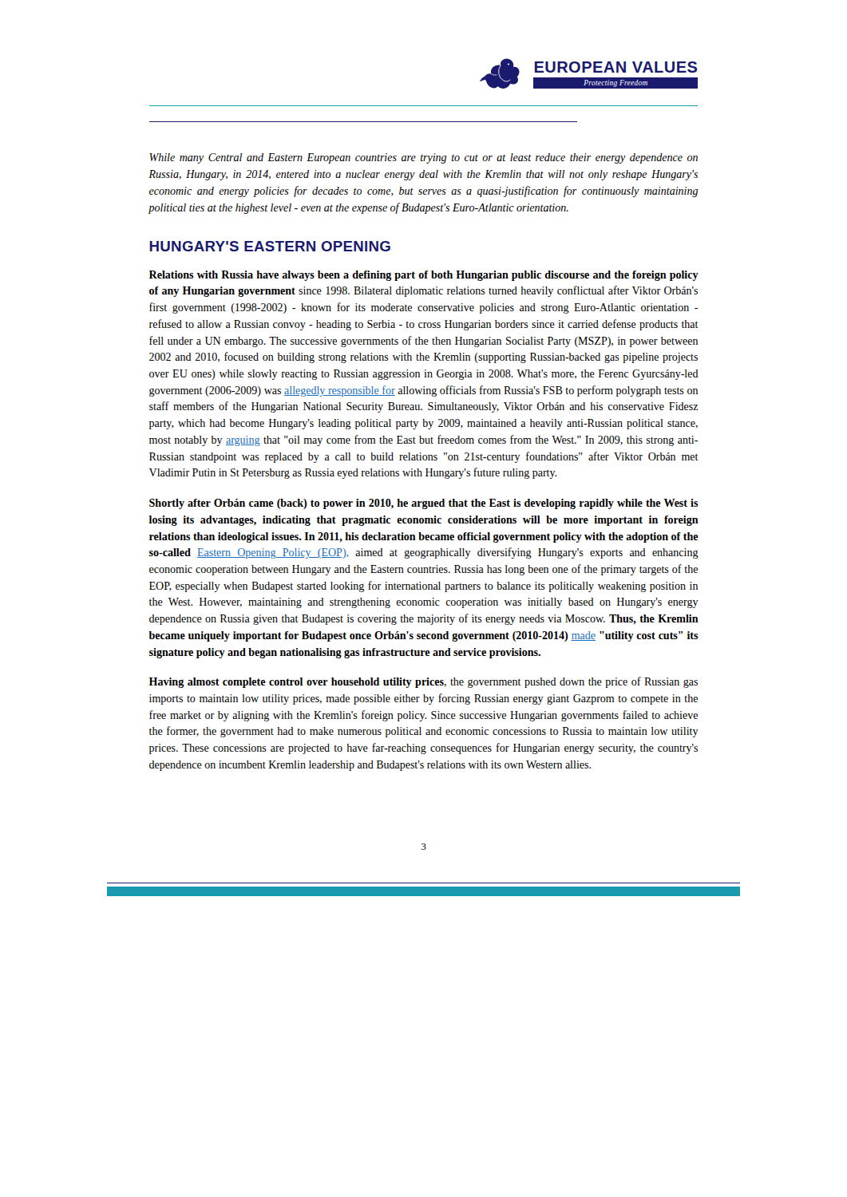EUROPEAN VALUES
Protecting Freedom
While many Central and Eastern European countries are trying to cut or at least reduce their energy dependence on Russia, Hungary, in 2014, entered into a nuclear energy deal with the Kremlin that will not only reshape Hungary's economic and energy policies for decades to come, but serves as a quasi-justification for continuously maintaining political ties at the highest level - even at the expense of Budapest's Euro-Atlantic orientation.
HUNGARY'S EASTERN OPENING
Relations with Russia have always been a defining part of both Hungarian public discourse and the foreign policy of any Hungarian government since 1998. Bilateral diplomatic relations turned heavily conflictual after Viktor Orbán's first government (1998-2002) - known for its moderate conservative policies and strong Euro-Atlantic orientation - refused to allow a Russian convoy - heading to Serbia - to cross Hungarian borders since it carried defense products that fell under a UN embargo. The successive governments of the then Hungarian Socialist Party (MSZP), in power between 2002 and 2010, focused on building strong relations with the Kremlin (supporting Russian-backed gas pipeline projects over EU ones) while slowly reacting to Russian aggression in Georgia in 2008. What's more, the Ferenc Gyurcsány-led government (2006-2009) was allegedly responsible for allowing officials from Russia's FSB to perform polygraph tests on staff members of the Hungarian National Security Bureau. Simultaneously, Viktor Orbán and his conservative Fidesz party, which had become Hungary's leading political party by 2009, maintained a heavily anti-Russian political stance, most notably by arguing that "oil may come from the East but freedom comes from the West." In 2009, this strong anti-Russian standpoint was replaced by a call to build relations "on 21st-century foundations" after Viktor Orbán met Vladimir Putin in St Petersburg as Russia eyed relations with Hungary's future ruling party.
Shortly after Orbán came (back) to power in 2010, he argued that the East is developing rapidly while the West is losing its advantages, indicating that pragmatic economic considerations will be more important in foreign relations than ideological issues. In 2011, his declaration became official government policy with the adoption of the so-called Eastern Opening Policy (EOP), aimed at geographically diversifying Hungary's exports and enhancing economic cooperation between Hungary and the Eastern countries. Russia has long been one of the primary targets of the EOP, especially when Budapest started looking for international partners to balance its politically weakening position in the West. However, maintaining and strengthening economic cooperation was initially based on Hungary's energy dependence on Russia given that Budapest is covering the majority of its energy needs via Moscow. Thus, the Kremlin became uniquely important for Budapest once Orbán's second government (2010-2014) made "utility cost cuts" its signature policy and began nationalising gas infrastructure and service provisions.
Having almost complete control over household utility prices, the government pushed down the price of Russian gas imports to maintain low utility prices, made possible either by forcing Russian energy giant Gazprom to compete in the free market or by aligning with the Kremlin's foreign policy. Since successive Hungarian governments failed to achieve the former, the government had to make numerous political and economic concessions to Russia to maintain low utility prices. These concessions are projected to have far-reaching consequences for Hungarian energy security, the country's dependence on incumbent Kremlin leadership and Budapest's relations with its own Western allies.
3